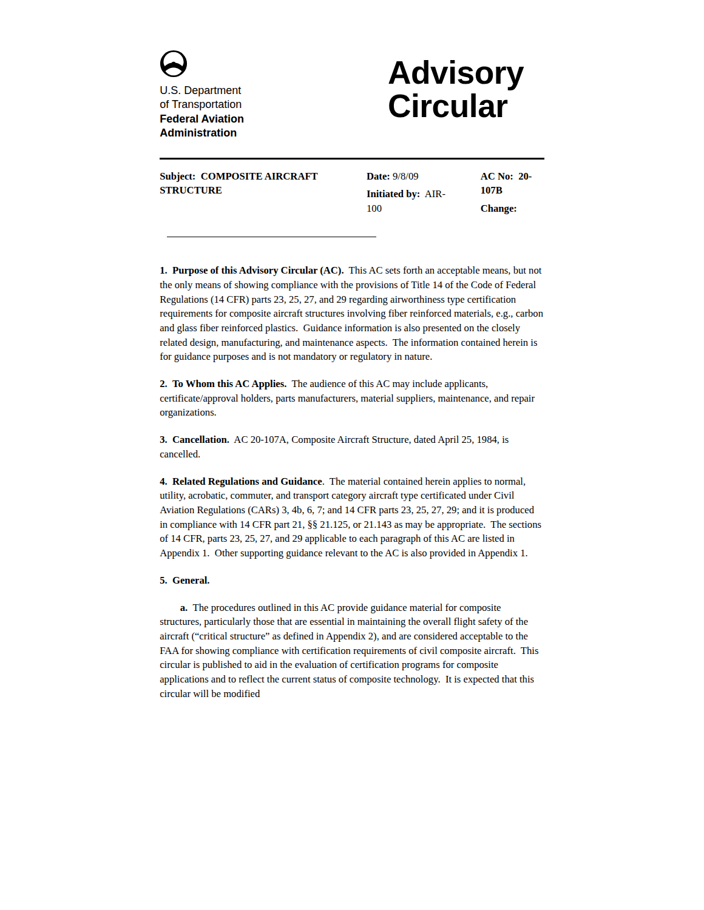U.S. Department
of Transportation
Federal Aviation
Administration
Advisory
Circular
Subject: COMPOSITE AIRCRAFT STRUCTURE
Date: 9/8/09
Initiated by: AIR-100
AC No: 20-107B
Change:
1. Purpose of this Advisory Circular (AC). This AC sets forth an acceptable means, but not the only means of showing compliance with the provisions of Title 14 of the Code of Federal Regulations (14 CFR) parts 23, 25, 27, and 29 regarding airworthiness type certification requirements for composite aircraft structures involving fiber reinforced materials, e.g., carbon and glass fiber reinforced plastics. Guidance information is also presented on the closely related design, manufacturing, and maintenance aspects. The information contained herein is for guidance purposes and is not mandatory or regulatory in nature.
2. To Whom this AC Applies. The audience of this AC may include applicants, certificate/approval holders, parts manufacturers, material suppliers, maintenance, and repair organizations.
3. Cancellation. AC 20-107A, Composite Aircraft Structure, dated April 25, 1984, is cancelled.
4. Related Regulations and Guidance. The material contained herein applies to normal, utility, acrobatic, commuter, and transport category aircraft type certificated under Civil Aviation Regulations (CARs) 3, 4b, 6, 7; and 14 CFR parts 23, 25, 27, 29; and it is produced in compliance with 14 CFR part 21, §§ 21.125, or 21.143 as may be appropriate. The sections of 14 CFR, parts 23, 25, 27, and 29 applicable to each paragraph of this AC are listed in Appendix 1. Other supporting guidance relevant to the AC is also provided in Appendix 1.
5. General.
a. The procedures outlined in this AC provide guidance material for composite structures, particularly those that are essential in maintaining the overall flight safety of the aircraft (“critical structure” as defined in Appendix 2), and are considered acceptable to the FAA for showing compliance with certification requirements of civil composite aircraft. This circular is published to aid in the evaluation of certification programs for composite applications and to reflect the current status of composite technology. It is expected that this circular will be modified